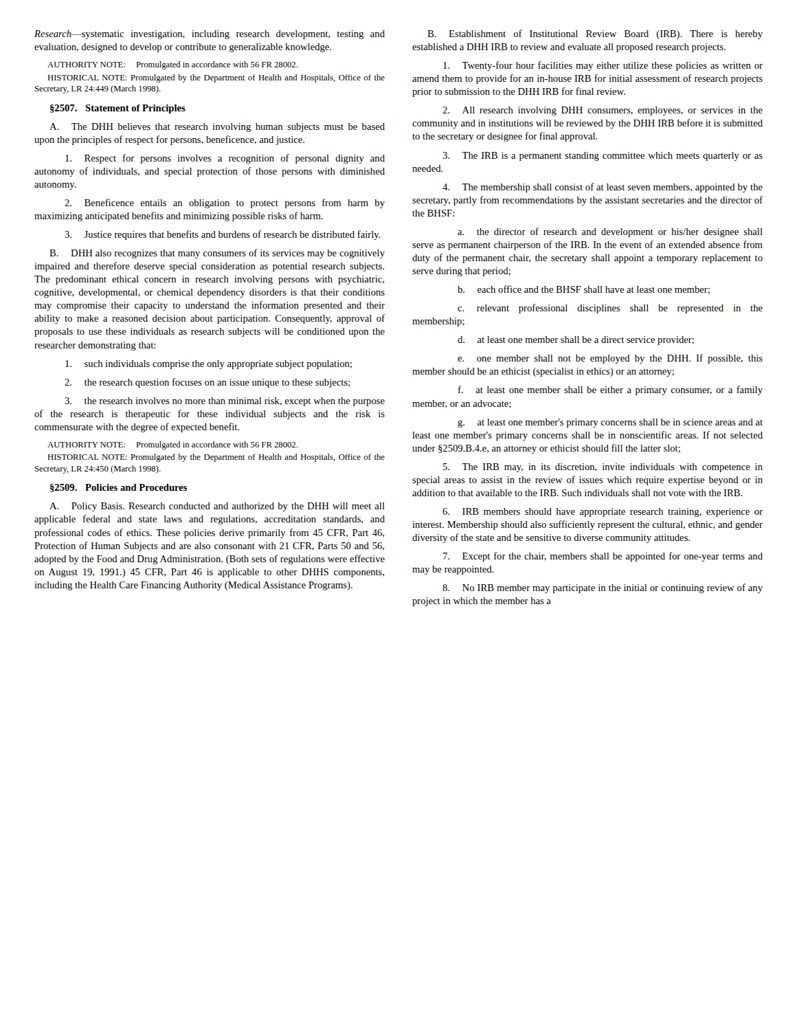Research—systematic investigation, including research development, testing and evaluation, designed to develop or contribute to generalizable knowledge.
AUTHORITY NOTE: Promulgated in accordance with 56 FR 28002.
HISTORICAL NOTE: Promulgated by the Department of Health and Hospitals, Office of the Secretary, LR 24:449 (March 1998).
§2507. Statement of Principles
A. The DHH believes that research involving human subjects must be based upon the principles of respect for persons, beneficence, and justice.
1. Respect for persons involves a recognition of personal dignity and autonomy of individuals, and special protection of those persons with diminished autonomy.
2. Beneficence entails an obligation to protect persons from harm by maximizing anticipated benefits and minimizing possible risks of harm.
3. Justice requires that benefits and burdens of research be distributed fairly.
B. DHH also recognizes that many consumers of its services may be cognitively impaired and therefore deserve special consideration as potential research subjects. The predominant ethical concern in research involving persons with psychiatric, cognitive, developmental, or chemical dependency disorders is that their conditions may compromise their capacity to understand the information presented and their ability to make a reasoned decision about participation. Consequently, approval of proposals to use these individuals as research subjects will be conditioned upon the researcher demonstrating that:
1. such individuals comprise the only appropriate subject population;
2. the research question focuses on an issue unique to these subjects;
3. the research involves no more than minimal risk, except when the purpose of the research is therapeutic for these individual subjects and the risk is commensurate with the degree of expected benefit.
AUTHORITY NOTE: Promulgated in accordance with 56 FR 28002.
HISTORICAL NOTE: Promulgated by the Department of Health and Hospitals, Office of the Secretary, LR 24:450 (March 1998).
§2509. Policies and Procedures
A. Policy Basis. Research conducted and authorized by the DHH will meet all applicable federal and state laws and regulations, accreditation standards, and professional codes of ethics. These policies derive primarily from 45 CFR, Part 46, Protection of Human Subjects and are also consonant with 21 CFR, Parts 50 and 56, adopted by the Food and Drug Administration. (Both sets of regulations were effective on August 19, 1991.) 45 CFR, Part 46 is applicable to other DHHS components, including the Health Care Financing Authority (Medical Assistance Programs).
B. Establishment of Institutional Review Board (IRB). There is hereby established a DHH IRB to review and evaluate all proposed research projects.
1. Twenty-four hour facilities may either utilize these policies as written or amend them to provide for an in-house IRB for initial assessment of research projects prior to submission to the DHH IRB for final review.
2. All research involving DHH consumers, employees, or services in the community and in institutions will be reviewed by the DHH IRB before it is submitted to the secretary or designee for final approval.
3. The IRB is a permanent standing committee which meets quarterly or as needed.
4. The membership shall consist of at least seven members, appointed by the secretary, partly from recommendations by the assistant secretaries and the director of the BHSF:
a. the director of research and development or his/her designee shall serve as permanent chairperson of the IRB. In the event of an extended absence from duty of the permanent chair, the secretary shall appoint a temporary replacement to serve during that period;
b. each office and the BHSF shall have at least one member;
c. relevant professional disciplines shall be represented in the membership;
d. at least one member shall be a direct service provider;
e. one member shall not be employed by the DHH. If possible, this member should be an ethicist (specialist in ethics) or an attorney;
f. at least one member shall be either a primary consumer, or a family member, or an advocate;
g. at least one member's primary concerns shall be in science areas and at least one member's primary concerns shall be in nonscientific areas. If not selected under §2509.B.4.e, an attorney or ethicist should fill the latter slot;
5. The IRB may, in its discretion, invite individuals with competence in special areas to assist in the review of issues which require expertise beyond or in addition to that available to the IRB. Such individuals shall not vote with the IRB.
6. IRB members should have appropriate research training, experience or interest. Membership should also sufficiently represent the cultural, ethnic, and gender diversity of the state and be sensitive to diverse community attitudes.
7. Except for the chair, members shall be appointed for one-year terms and may be reappointed.
8. No IRB member may participate in the initial or continuing review of any project in which the member has a